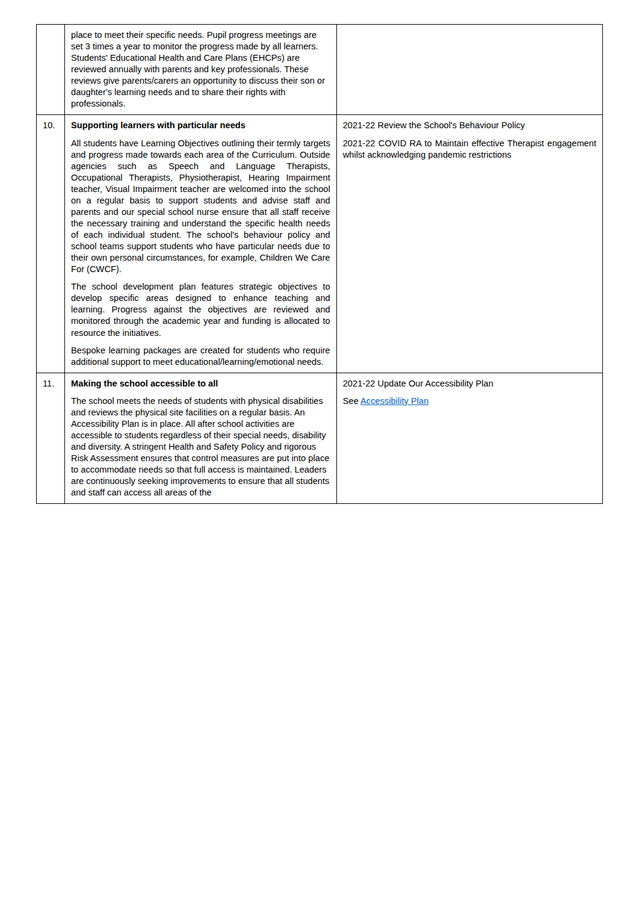| | place to meet their specific needs. Pupil progress meetings are set 3 times a year to monitor the progress made by all learners. Students' Educational Health and Care Plans (EHCPs) are reviewed annually with parents and key professionals. These reviews give parents/carers an opportunity to discuss their son or daughter's learning needs and to share their rights with professionals. | |
| 10. | Supporting learners with particular needs All students have Learning Objectives outlining their termly targets and progress made towards each area of the Curriculum. Outside agencies such as Speech and Language Therapists, Occupational Therapists, Physiotherapist, Hearing Impairment teacher, Visual Impairment teacher are welcomed into the school on a regular basis to support students and advise staff and parents and our special school nurse ensure that all staff receive the necessary training and understand the specific health needs of each individual student. The school's behaviour policy and school teams support students who have particular needs due to their own personal circumstances, for example, Children We Care For (CWCF). The school development plan features strategic objectives to develop specific areas designed to enhance teaching and learning. Progress against the objectives are reviewed and monitored through the academic year and funding is allocated to resource the initiatives. Bespoke learning packages are created for students who require additional support to meet educational/learning/emotional needs. | 2021-22 Review the School's Behaviour Policy 2021-22 COVID RA to Maintain effective Therapist engagement whilst acknowledging pandemic restrictions |
| 11. | Making the school accessible to all The school meets the needs of students with physical disabilities and reviews the physical site facilities on a regular basis. An Accessibility Plan is in place. All after school activities are accessible to students regardless of their special needs, disability and diversity. A stringent Health and Safety Policy and rigorous Risk Assessment ensures that control measures are put into place to accommodate needs so that full access is maintained. Leaders are continuously seeking improvements to ensure that all students and staff can access all areas of the | 2021-22 Update Our Accessibility Plan See Accessibility Plan |